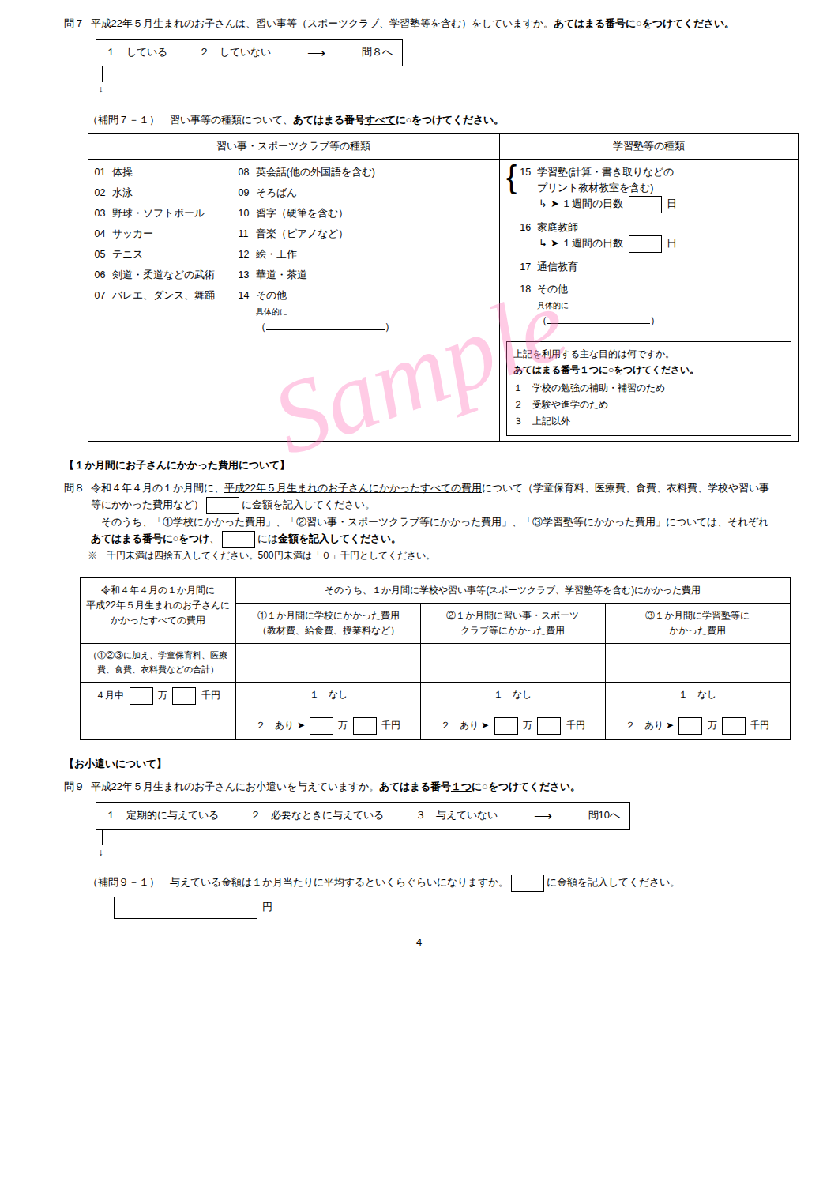Sample
問７
平成22年５月生まれのお子さんは、習い事等（スポーツクラブ、学習塾等を含む）をしていますか。あてはまる番号に○をつけてください。
１　している ２　していない ⟶ 問８へ
↓
（補問７－１）　習い事等の種類について、あてはまる番号すべてに○をつけてください。
| 習い事・スポーツクラブ等の種類 | 学習塾等の種類 |
| --- | --- |
| 01 体操 02 水泳 03 野球・ソフトボール 04 サッカー 05 テニス 06 剣道・柔道などの武術 07 バレエ、ダンス、舞踊 08 英会話(他の外国語を含む) 09 そろばん 10 習字（硬筆を含む） 11 音楽（ピアノなど） 12 絵・工作 13 華道・茶道 14 その他 具体的に （ ） | { 15 学習塾(計算・書き取りなどの プリント教材教室を含む) ↳ ➤ １週間の日数 日 16 家庭教師 ↳ ➤ １週間の日数 日 17 通信教育 18 その他 具体的に （ ） 上記を利用する主な目的は何ですか。 あてはまる番号 １つ に○をつけてください。 １ 学校の勉強の補助・補習のため ２ 受験や進学のため ３ 上記以外 |
【１か月間にお子さんにかかった費用について】
問８
令和４年４月の１か月間に、平成22年５月生まれのお子さんにかかったすべての費用について（学童保育料、医療費、食費、衣料費、学校や習い事等にかかった費用など） に金額を記入してください。
　そのうち、「①学校にかかった費用」、「②習い事・スポーツクラブ等にかかった費用」、「③学習塾等にかかった費用」については、それぞれあてはまる番号に○をつけ、 には金額を記入してください。
※　千円未満は四捨五入してください。500円未満は「０」千円としてください。
| 令和４年４月の１か月間に 平成22年５月生まれのお子さんに かかったすべての費用 | そのうち、１か月間に学校や習い事等(スポーツクラブ、学習塾等を含む)にかかった費用 |
| --- | --- |
| ①１か月間に学校にかかった費用 （教材費、給食費、授業料など） | ②１か月間に習い事・スポーツ クラブ等にかかった費用 | ③１か月間に学習塾等に かかった費用 |
| （①②③に加え、学童保育料、医療費、食費、衣料費などの合計） | | | |
| ４月中 万 千円 | １ なし ２ あり ➤ 万 千円 | １ なし ２ あり ➤ 万 千円 | １ なし ２ あり ➤ 万 千円 |
【お小遣いについて】
問９
平成22年５月生まれのお子さんにお小遣いを与えていますか。あてはまる番号１つに○をつけてください。
１　定期的に与えている ２　必要なときに与えている ３　与えていない ⟶ 問10へ
↓
（補問９－１）　与えている金額は１か月当たりに平均するといくらぐらいになりますか。 に金額を記入してください。
円
4